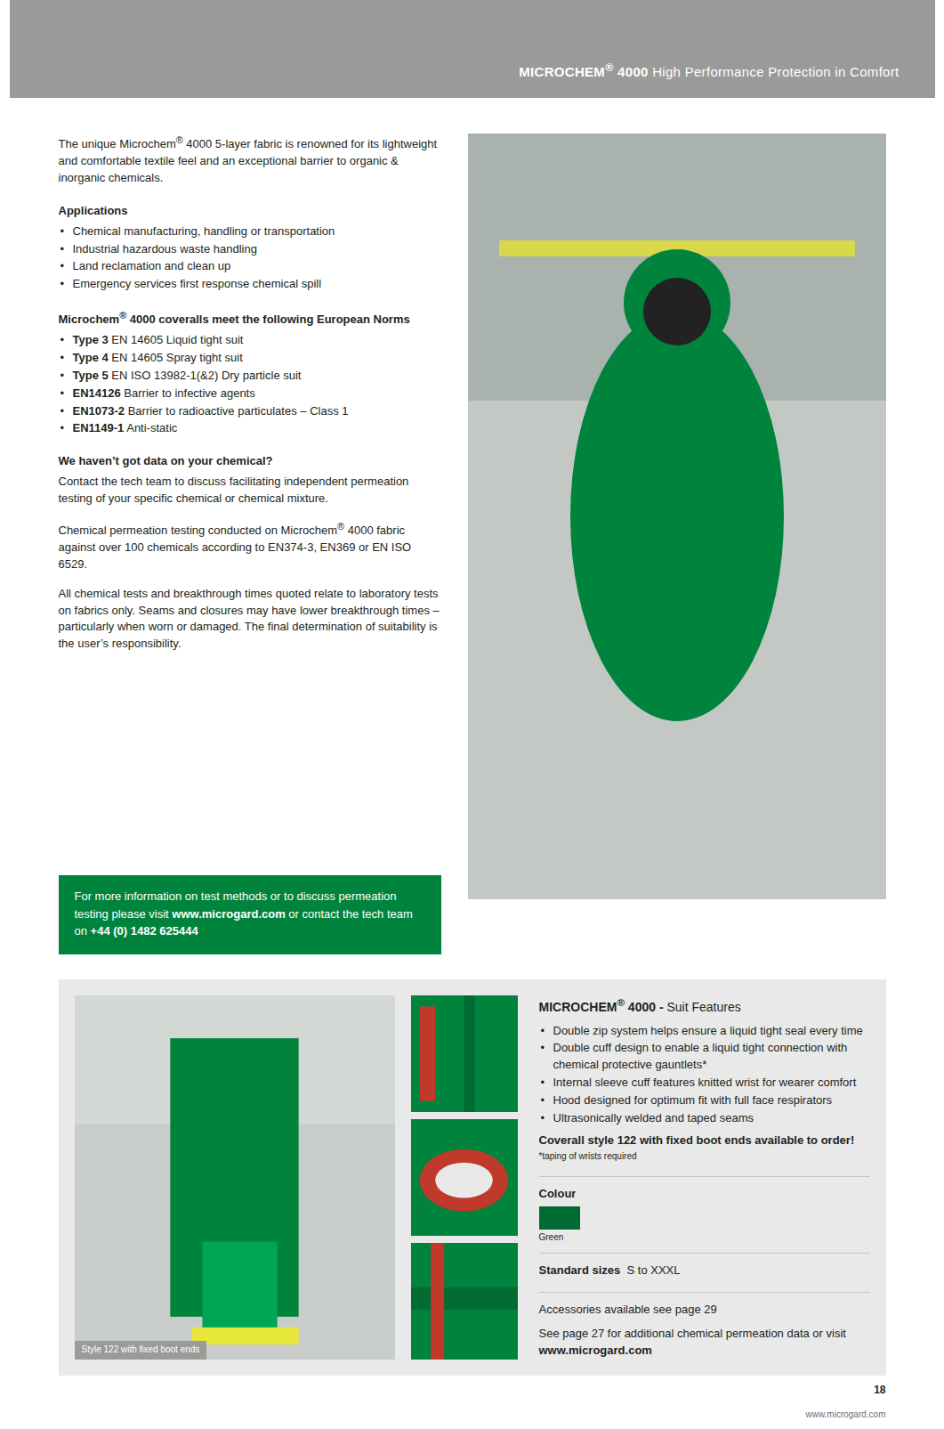MICROCHEM® 4000 High Performance Protection in Comfort
The unique Microchem® 4000 5-layer fabric is renowned for its lightweight and comfortable textile feel and an exceptional barrier to organic & inorganic chemicals.
Applications
Chemical manufacturing, handling or transportation
Industrial hazardous waste handling
Land reclamation and clean up
Emergency services first response chemical spill
Microchem® 4000 coveralls meet the following European Norms
Type 3 EN 14605 Liquid tight suit
Type 4 EN 14605 Spray tight suit
Type 5 EN ISO 13982-1(&2) Dry particle suit
EN14126 Barrier to infective agents
EN1073-2 Barrier to radioactive particulates – Class 1
EN1149-1 Anti-static
We haven’t got data on your chemical?
Contact the tech team to discuss facilitating independent permeation testing of your specific chemical or chemical mixture.
Chemical permeation testing conducted on Microchem® 4000 fabric against over 100 chemicals according to EN374-3, EN369 or EN ISO 6529.
All chemical tests and breakthrough times quoted relate to laboratory tests on fabrics only. Seams and closures may have lower breakthrough times – particularly when worn or damaged. The final determination of suitability is the user’s responsibility.
For more information on test methods or to discuss permeation testing please visit www.microgard.com or contact the tech team on +44 (0) 1482 625444
Style 122 with fixed boot ends
MICROCHEM® 4000 - Suit Features
Double zip system helps ensure a liquid tight seal every time
Double cuff design to enable a liquid tight connection with chemical protective gauntlets*
Internal sleeve cuff features knitted wrist for wearer comfort
Hood designed for optimum fit with full face respirators
Ultrasonically welded and taped seams
Coverall style 122 with fixed boot ends available to order!
*taping of wrists required
Colour
Green
Standard sizes S to XXXL
Accessories available see page 29
See page 27 for additional chemical permeation data or visit www.microgard.com
18
www.microgard.com